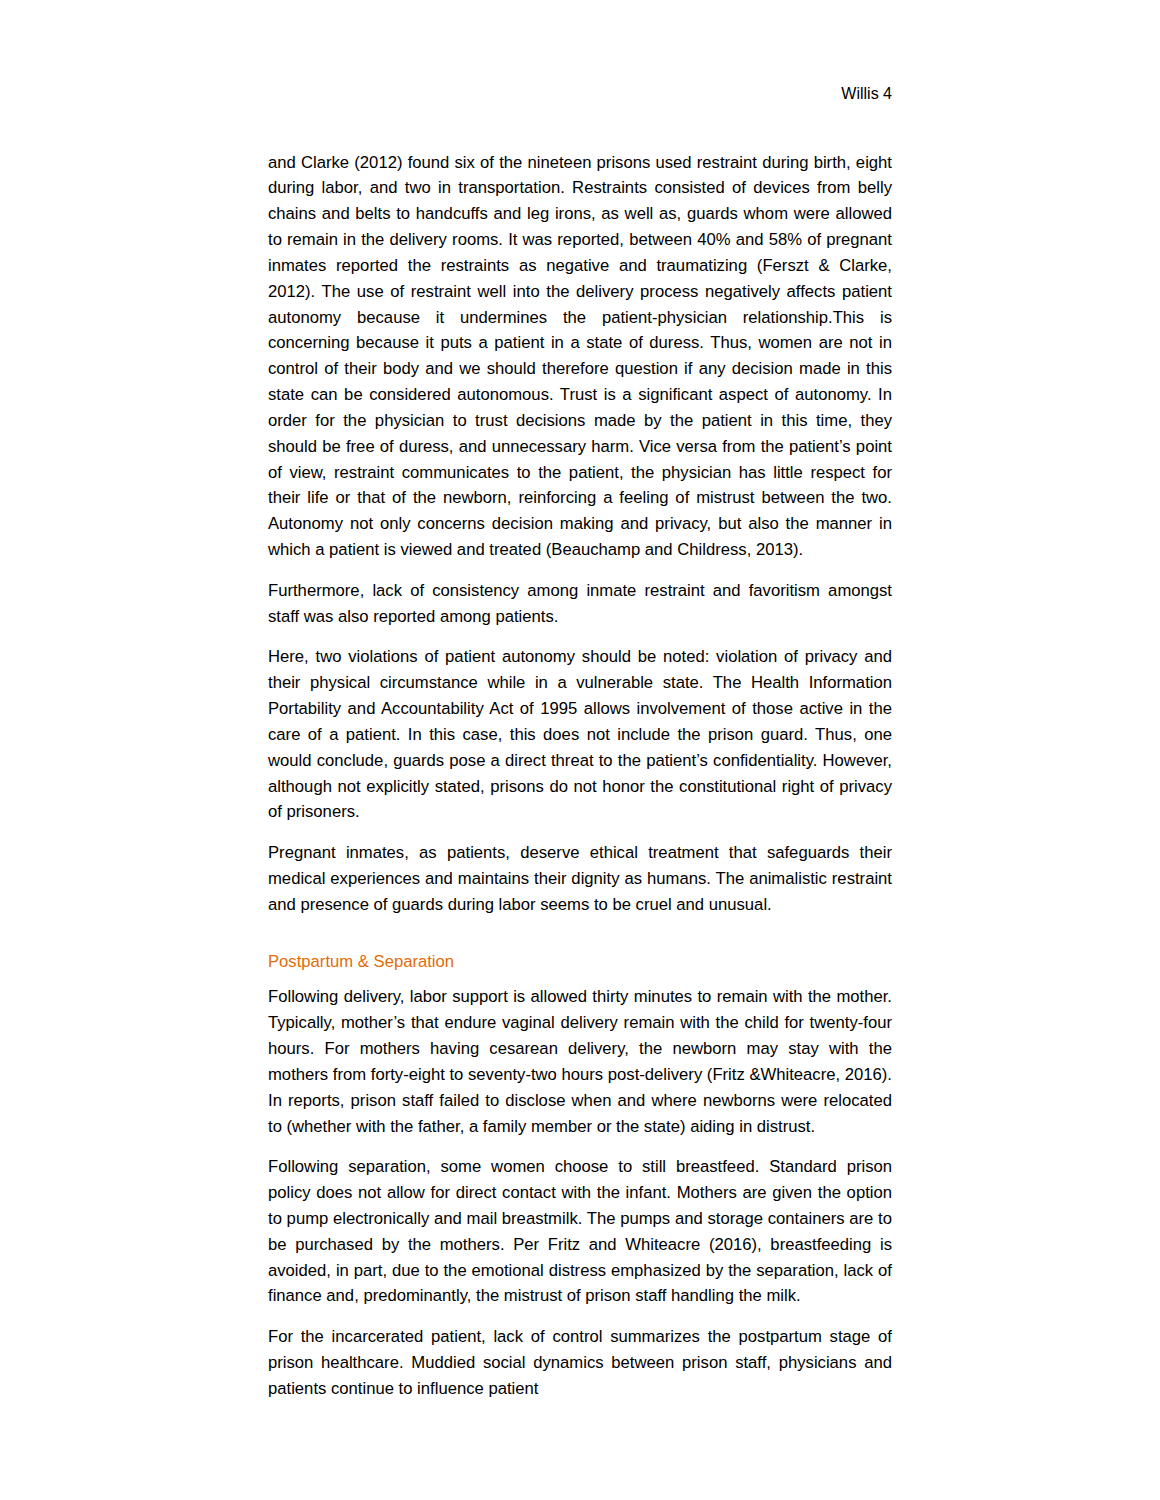Willis 4
and Clarke (2012) found six of the nineteen prisons used restraint during birth, eight during labor, and two in transportation. Restraints consisted of devices from belly chains and belts to handcuffs and leg irons, as well as, guards whom were allowed to remain in the delivery rooms. It was reported, between 40% and 58% of pregnant inmates reported the restraints as negative and traumatizing (Ferszt & Clarke, 2012). The use of restraint well into the delivery process negatively affects patient autonomy because it undermines the patient-physician relationship.This is concerning because it puts a patient in a state of duress. Thus, women are not in control of their body and we should therefore question if any decision made in this state can be considered autonomous. Trust is a significant aspect of autonomy. In order for the physician to trust decisions made by the patient in this time, they should be free of duress, and unnecessary harm. Vice versa from the patient’s point of view, restraint communicates to the patient, the physician has little respect for their life or that of the newborn, reinforcing a feeling of mistrust between the two. Autonomy not only concerns decision making and privacy, but also the manner in which a patient is viewed and treated (Beauchamp and Childress, 2013).
Furthermore, lack of consistency among inmate restraint and favoritism amongst staff was also reported among patients.
Here, two violations of patient autonomy should be noted: violation of privacy and their physical circumstance while in a vulnerable state. The Health Information Portability and Accountability Act of 1995 allows involvement of those active in the care of a patient. In this case, this does not include the prison guard. Thus, one would conclude, guards pose a direct threat to the patient’s confidentiality. However, although not explicitly stated, prisons do not honor the constitutional right of privacy of prisoners.
Pregnant inmates, as patients, deserve ethical treatment that safeguards their medical experiences and maintains their dignity as humans. The animalistic restraint and presence of guards during labor seems to be cruel and unusual.
Postpartum & Separation
Following delivery, labor support is allowed thirty minutes to remain with the mother. Typically, mother’s that endure vaginal delivery remain with the child for twenty-four hours. For mothers having cesarean delivery, the newborn may stay with the mothers from forty-eight to seventy-two hours post-delivery (Fritz &Whiteacre, 2016). In reports, prison staff failed to disclose when and where newborns were relocated to (whether with the father, a family member or the state) aiding in distrust.
Following separation, some women choose to still breastfeed. Standard prison policy does not allow for direct contact with the infant. Mothers are given the option to pump electronically and mail breastmilk. The pumps and storage containers are to be purchased by the mothers. Per Fritz and Whiteacre (2016), breastfeeding is avoided, in part, due to the emotional distress emphasized by the separation, lack of finance and, predominantly, the mistrust of prison staff handling the milk.
For the incarcerated patient, lack of control summarizes the postpartum stage of prison healthcare. Muddied social dynamics between prison staff, physicians and patients continue to influence patient